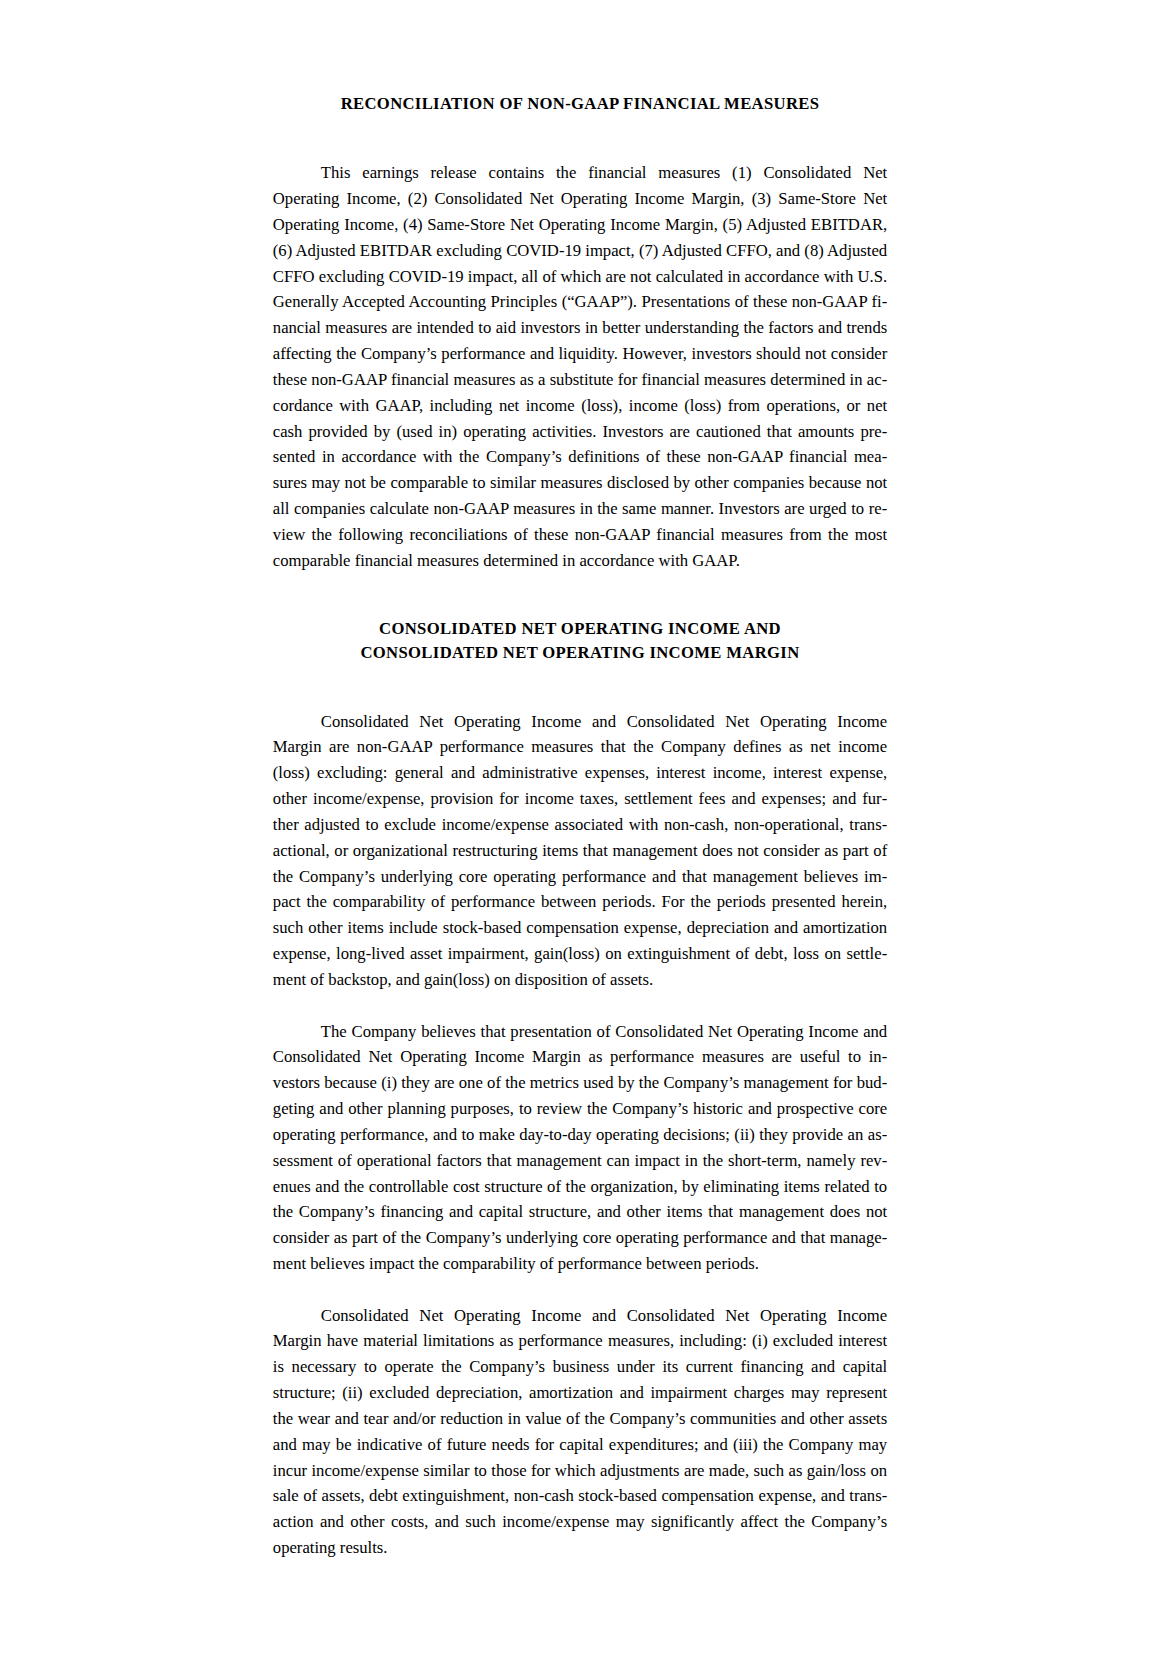Reconciliation of Non-GAAP Financial Measures
This earnings release contains the financial measures (1) Consolidated Net Operating Income, (2) Consolidated Net Operating Income Margin, (3) Same-Store Net Operating Income, (4) Same-Store Net Operating Income Margin, (5) Adjusted EBITDAR, (6) Adjusted EBITDAR excluding COVID-19 impact, (7) Adjusted CFFO, and (8) Adjusted CFFO excluding COVID-19 impact, all of which are not calculated in accordance with U.S. Generally Accepted Accounting Principles (“GAAP”). Presentations of these non-GAAP financial measures are intended to aid investors in better understanding the factors and trends affecting the Company’s performance and liquidity. However, investors should not consider these non-GAAP financial measures as a substitute for financial measures determined in accordance with GAAP, including net income (loss), income (loss) from operations, or net cash provided by (used in) operating activities. Investors are cautioned that amounts presented in accordance with the Company’s definitions of these non-GAAP financial measures may not be comparable to similar measures disclosed by other companies because not all companies calculate non-GAAP measures in the same manner. Investors are urged to review the following reconciliations of these non-GAAP financial measures from the most comparable financial measures determined in accordance with GAAP.
Consolidated Net Operating Income and
Consolidated Net Operating Income Margin
Consolidated Net Operating Income and Consolidated Net Operating Income Margin are non-GAAP performance measures that the Company defines as net income (loss) excluding: general and administrative expenses, interest income, interest expense, other income/expense, provision for income taxes, settlement fees and expenses; and further adjusted to exclude income/expense associated with non-cash, non-operational, transactional, or organizational restructuring items that management does not consider as part of the Company’s underlying core operating performance and that management believes impact the comparability of performance between periods. For the periods presented herein, such other items include stock-based compensation expense, depreciation and amortization expense, long-lived asset impairment, gain(loss) on extinguishment of debt, loss on settlement of backstop, and gain(loss) on disposition of assets.
The Company believes that presentation of Consolidated Net Operating Income and Consolidated Net Operating Income Margin as performance measures are useful to investors because (i) they are one of the metrics used by the Company’s management for budgeting and other planning purposes, to review the Company’s historic and prospective core operating performance, and to make day-to-day operating decisions; (ii) they provide an assessment of operational factors that management can impact in the short-term, namely revenues and the controllable cost structure of the organization, by eliminating items related to the Company’s financing and capital structure, and other items that management does not consider as part of the Company’s underlying core operating performance and that management believes impact the comparability of performance between periods.
Consolidated Net Operating Income and Consolidated Net Operating Income Margin have material limitations as performance measures, including: (i) excluded interest is necessary to operate the Company’s business under its current financing and capital structure; (ii) excluded depreciation, amortization and impairment charges may represent the wear and tear and/or reduction in value of the Company’s communities and other assets and may be indicative of future needs for capital expenditures; and (iii) the Company may incur income/expense similar to those for which adjustments are made, such as gain/loss on sale of assets, debt extinguishment, non-cash stock-based compensation expense, and transaction and other costs, and such income/expense may significantly affect the Company’s operating results.